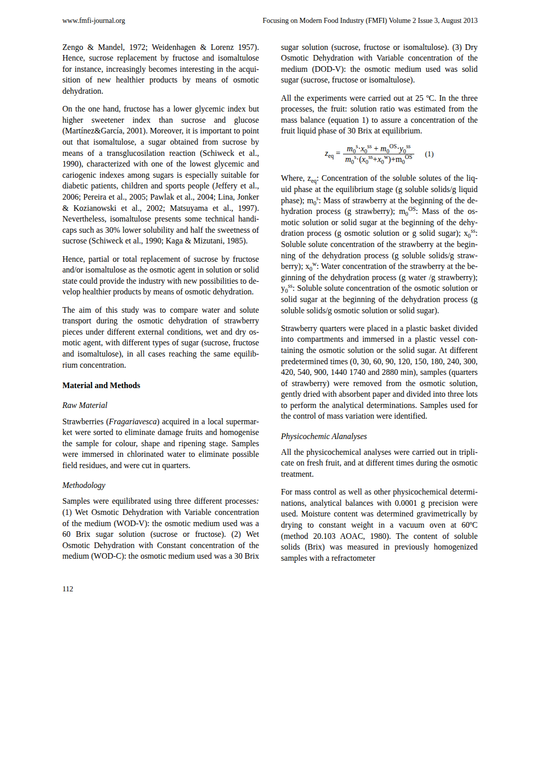www.fmfi-journal.org Focusing on Modern Food Industry (FMFI) Volume 2 Issue 3, August 2013
Zengo & Mandel, 1972; Weidenhagen & Lorenz 1957). Hence, sucrose replacement by fructose and isomaltulose for instance, increasingly becomes interesting in the acquisition of new healthier products by means of osmotic dehydration.
On the one hand, fructose has a lower glycemic index but higher sweetener index than sucrose and glucose (Martínez&García, 2001). Moreover, it is important to point out that isomaltulose, a sugar obtained from sucrose by means of a transglucosilation reaction (Schiweck et al., 1990), characterized with one of the lowest glycemic and cariogenic indexes among sugars is especially suitable for diabetic patients, children and sports people (Jeffery et al., 2006; Pereira et al., 2005; Pawlak et al., 2004; Lina, Jonker & Kozianowski et al., 2002; Matsuyama et al., 1997). Nevertheless, isomaltulose presents some technical handicaps such as 30% lower solubility and half the sweetness of sucrose (Schiweck et al., 1990; Kaga & Mizutani, 1985).
Hence, partial or total replacement of sucrose by fructose and/or isomaltulose as the osmotic agent in solution or solid state could provide the industry with new possibilities to develop healthier products by means of osmotic dehydration.
The aim of this study was to compare water and solute transport during the osmotic dehydration of strawberry pieces under different external conditions, wet and dry osmotic agent, with different types of sugar (sucrose, fructose and isomaltulose), in all cases reaching the same equilibrium concentration.
Material and Methods
Raw Material
Strawberries (Fragariavesca) acquired in a local supermarket were sorted to eliminate damage fruits and homogenise the sample for colour, shape and ripening stage. Samples were immersed in chlorinated water to eliminate possible field residues, and were cut in quarters.
Methodology
Samples were equilibrated using three different processes: (1) Wet Osmotic Dehydration with Variable concentration of the medium (WOD-V): the osmotic medium used was a 60 Brix sugar solution (sucrose or fructose). (2) Wet Osmotic Dehydration with Constant concentration of the medium (WOD-C): the osmotic medium used was a 30 Brix sugar solution (sucrose, fructose or isomaltulose). (3) Dry Osmotic Dehydration with Variable concentration of the medium (DOD-V): the osmotic medium used was solid sugar (sucrose, fructose or isomaltulose).
All the experiments were carried out at 25 ºC. In the three processes, the fruit: solution ratio was estimated from the mass balance (equation 1) to assure a concentration of the fruit liquid phase of 30 Brix at equilibrium.
zeq = m0s·x0ss + m0OS·y0ss m0s·(x0ss+x0w)+m0OS (1)
Where, zeq: Concentration of the soluble solutes of the liquid phase at the equilibrium stage (g soluble solids/g liquid phase); m0s: Mass of strawberry at the beginning of the dehydration process (g strawberry); m0OS: Mass of the osmotic solution or solid sugar at the beginning of the dehydration process (g osmotic solution or g solid sugar); x0ss: Soluble solute concentration of the strawberry at the beginning of the dehydration process (g soluble solids/g strawberry); x0w: Water concentration of the strawberry at the beginning of the dehydration process (g water /g strawberry); y0ss: Soluble solute concentration of the osmotic solution or solid sugar at the beginning of the dehydration process (g soluble solids/g osmotic solution or solid sugar).
Strawberry quarters were placed in a plastic basket divided into compartments and immersed in a plastic vessel containing the osmotic solution or the solid sugar. At different predetermined times (0, 30, 60, 90, 120, 150, 180, 240, 300, 420, 540, 900, 1440 1740 and 2880 min), samples (quarters of strawberry) were removed from the osmotic solution, gently dried with absorbent paper and divided into three lots to perform the analytical determinations. Samples used for the control of mass variation were identified.
Physicochemic Alanalyses
All the physicochemical analyses were carried out in triplicate on fresh fruit, and at different times during the osmotic treatment.
For mass control as well as other physicochemical determinations, analytical balances with 0.0001 g precision were used. Moisture content was determined gravimetrically by drying to constant weight in a vacuum oven at 60ºC (method 20.103 AOAC, 1980). The content of soluble solids (Brix) was measured in previously homogenized samples with a refractometer
112